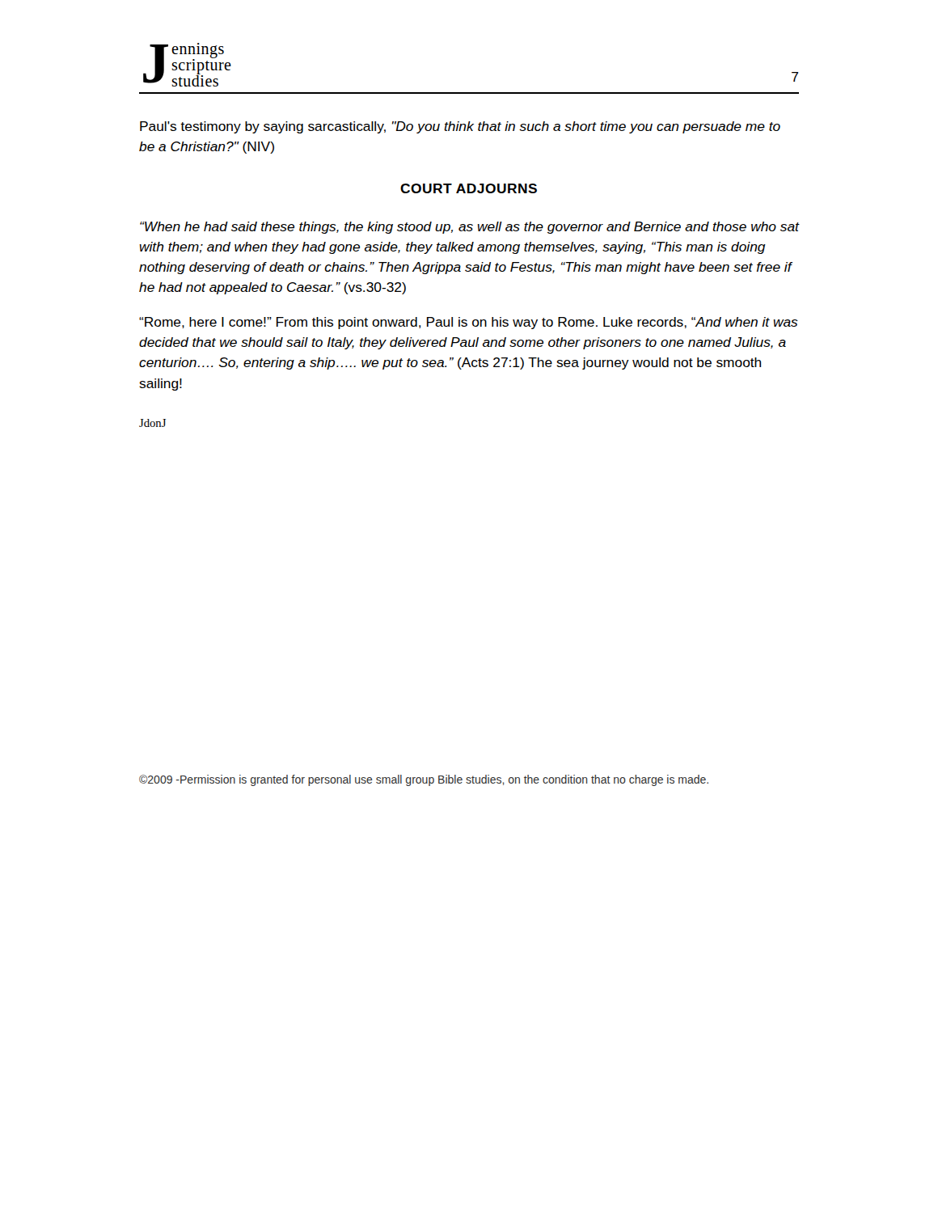J ennings scripture studies
7
Paul's testimony by saying sarcastically, "Do you think that in such a short time you can persuade me to be a Christian?" (NIV)
COURT ADJOURNS
“When he had said these things, the king stood up, as well as the governor and Bernice and those who sat with them; and when they had gone aside, they talked among themselves, saying, “This man is doing nothing deserving of death or chains.” Then Agrippa said to Festus, “This man might have been set free if he had not appealed to Caesar.” (vs.30-32)
“Rome, here I come!” From this point onward, Paul is on his way to Rome. Luke records, “And when it was decided that we should sail to Italy, they delivered Paul and some other prisoners to one named Julius, a centurion…. So, entering a ship….. we put to sea.” (Acts 27:1) The sea journey would not be smooth sailing!
JdonJ
©2009 -Permission is granted for personal use small group Bible studies, on the condition that no charge is made.